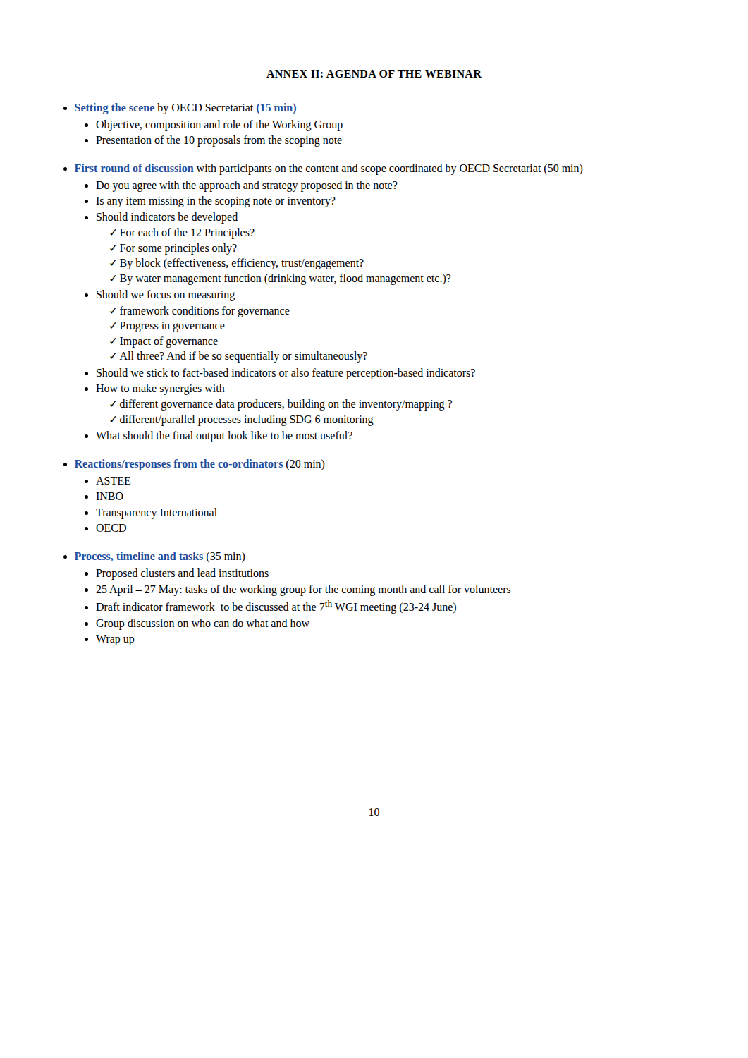ANNEX II: AGENDA OF THE WEBINAR
Setting the scene by OECD Secretariat (15 min)
Objective, composition and role of the Working Group
Presentation of the 10 proposals from the scoping note
First round of discussion with participants on the content and scope coordinated by OECD Secretariat (50 min)
Do you agree with the approach and strategy proposed in the note?
Is any item missing in the scoping note or inventory?
Should indicators be developed
For each of the 12 Principles?
For some principles only?
By block (effectiveness, efficiency, trust/engagement?
By water management function (drinking water, flood management etc.)?
Should we focus on measuring
framework conditions for governance
Progress in governance
Impact of governance
All three? And if be so sequentially or simultaneously?
Should we stick to fact-based indicators or also feature perception-based indicators?
How to make synergies with
different governance data producers, building on the inventory/mapping ?
different/parallel processes including SDG 6 monitoring
What should the final output look like to be most useful?
Reactions/responses from the co-ordinators (20 min)
ASTEE
INBO
Transparency International
OECD
Process, timeline and tasks (35 min)
Proposed clusters and lead institutions
25 April – 27 May: tasks of the working group for the coming month and call for volunteers
Draft indicator framework to be discussed at the 7th WGI meeting (23-24 June)
Group discussion on who can do what and how
Wrap up
10